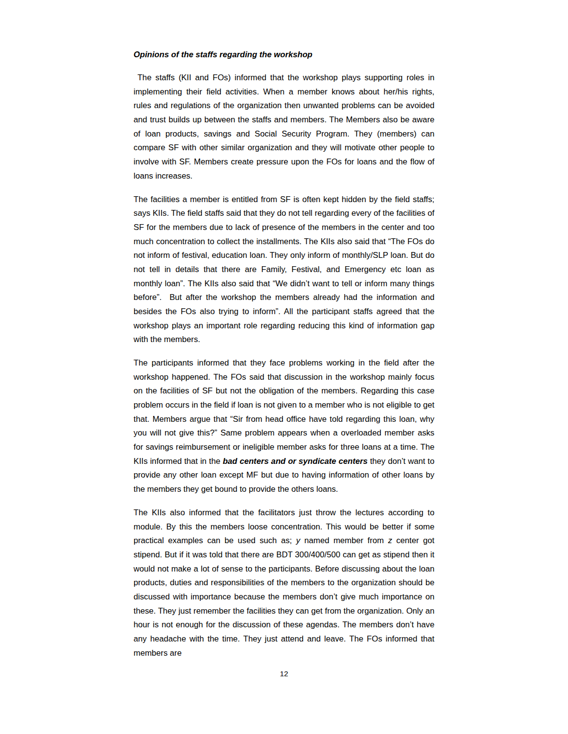Opinions of the staffs regarding the workshop
The staffs (KII and FOs) informed that the workshop plays supporting roles in implementing their field activities. When a member knows about her/his rights, rules and regulations of the organization then unwanted problems can be avoided and trust builds up between the staffs and members. The Members also be aware of loan products, savings and Social Security Program. They (members) can compare SF with other similar organization and they will motivate other people to involve with SF. Members create pressure upon the FOs for loans and the flow of loans increases.
The facilities a member is entitled from SF is often kept hidden by the field staffs; says KIIs. The field staffs said that they do not tell regarding every of the facilities of SF for the members due to lack of presence of the members in the center and too much concentration to collect the installments. The KIIs also said that “The FOs do not inform of festival, education loan. They only inform of monthly/SLP loan. But do not tell in details that there are Family, Festival, and Emergency etc loan as monthly loan”. The KIIs also said that “We didn’t want to tell or inform many things before”. But after the workshop the members already had the information and besides the FOs also trying to inform”. All the participant staffs agreed that the workshop plays an important role regarding reducing this kind of information gap with the members.
The participants informed that they face problems working in the field after the workshop happened. The FOs said that discussion in the workshop mainly focus on the facilities of SF but not the obligation of the members. Regarding this case problem occurs in the field if loan is not given to a member who is not eligible to get that. Members argue that “Sir from head office have told regarding this loan, why you will not give this?” Same problem appears when a overloaded member asks for savings reimbursement or ineligible member asks for three loans at a time. The KIIs informed that in the bad centers and or syndicate centers they don’t want to provide any other loan except MF but due to having information of other loans by the members they get bound to provide the others loans.
The KIIs also informed that the facilitators just throw the lectures according to module. By this the members loose concentration. This would be better if some practical examples can be used such as; y named member from z center got stipend. But if it was told that there are BDT 300/400/500 can get as stipend then it would not make a lot of sense to the participants. Before discussing about the loan products, duties and responsibilities of the members to the organization should be discussed with importance because the members don’t give much importance on these. They just remember the facilities they can get from the organization. Only an hour is not enough for the discussion of these agendas. The members don’t have any headache with the time. They just attend and leave. The FOs informed that members are
12